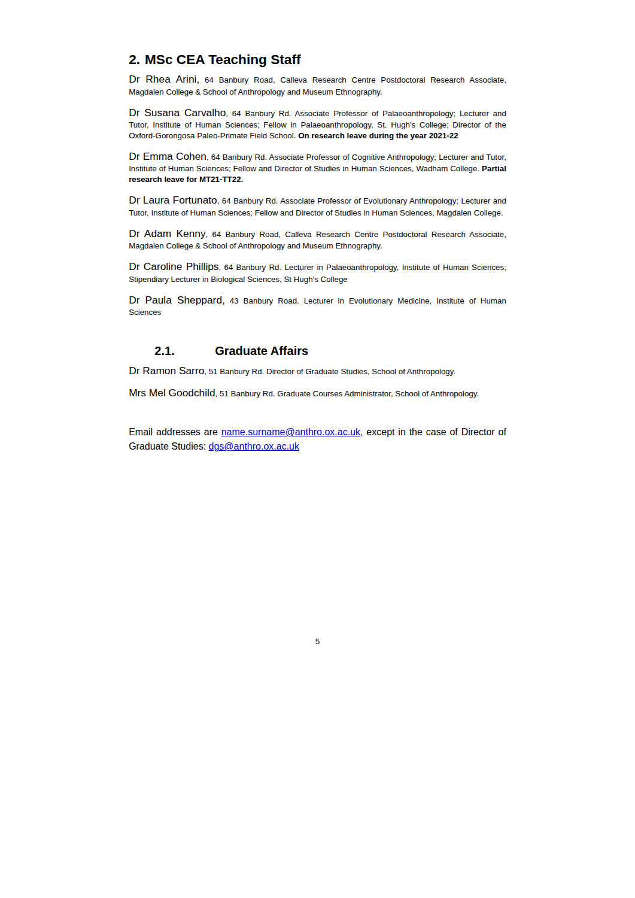2. MSc CEA Teaching Staff
Dr Rhea Arini, 64 Banbury Road, Calleva Research Centre Postdoctoral Research Associate, Magdalen College & School of Anthropology and Museum Ethnography.
Dr Susana Carvalho, 64 Banbury Rd. Associate Professor of Palaeoanthropology; Lecturer and Tutor, Institute of Human Sciences; Fellow in Palaeoanthropology, St. Hugh's College; Director of the Oxford-Gorongosa Paleo-Primate Field School. On research leave during the year 2021-22
Dr Emma Cohen, 64 Banbury Rd. Associate Professor of Cognitive Anthropology; Lecturer and Tutor, Institute of Human Sciences; Fellow and Director of Studies in Human Sciences, Wadham College. Partial research leave for MT21-TT22.
Dr Laura Fortunato, 64 Banbury Rd. Associate Professor of Evolutionary Anthropology; Lecturer and Tutor, Institute of Human Sciences; Fellow and Director of Studies in Human Sciences, Magdalen College.
Dr Adam Kenny, 64 Banbury Road, Calleva Research Centre Postdoctoral Research Associate, Magdalen College & School of Anthropology and Museum Ethnography.
Dr Caroline Phillips, 64 Banbury Rd. Lecturer in Palaeoanthropology, Institute of Human Sciences; Stipendiary Lecturer in Biological Sciences, St Hugh's College
Dr Paula Sheppard, 43 Banbury Road. Lecturer in Evolutionary Medicine, Institute of Human Sciences
2.1. Graduate Affairs
Dr Ramon Sarro, 51 Banbury Rd. Director of Graduate Studies, School of Anthropology.
Mrs Mel Goodchild, 51 Banbury Rd. Graduate Courses Administrator, School of Anthropology.
Email addresses are name.surname@anthro.ox.ac.uk, except in the case of Director of Graduate Studies: dgs@anthro.ox.ac.uk
5